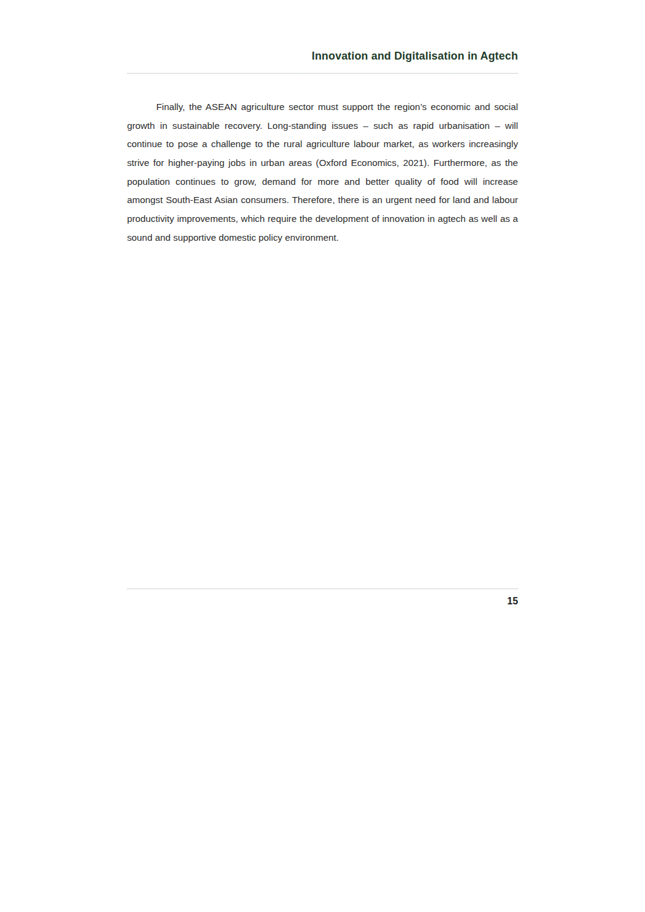Innovation and Digitalisation in Agtech
Finally, the ASEAN agriculture sector must support the region’s economic and social growth in sustainable recovery. Long-standing issues – such as rapid urbanisation – will continue to pose a challenge to the rural agriculture labour market, as workers increasingly strive for higher-paying jobs in urban areas (Oxford Economics, 2021). Furthermore, as the population continues to grow, demand for more and better quality of food will increase amongst South-East Asian consumers. Therefore, there is an urgent need for land and labour productivity improvements, which require the development of innovation in agtech as well as a sound and supportive domestic policy environment.
15